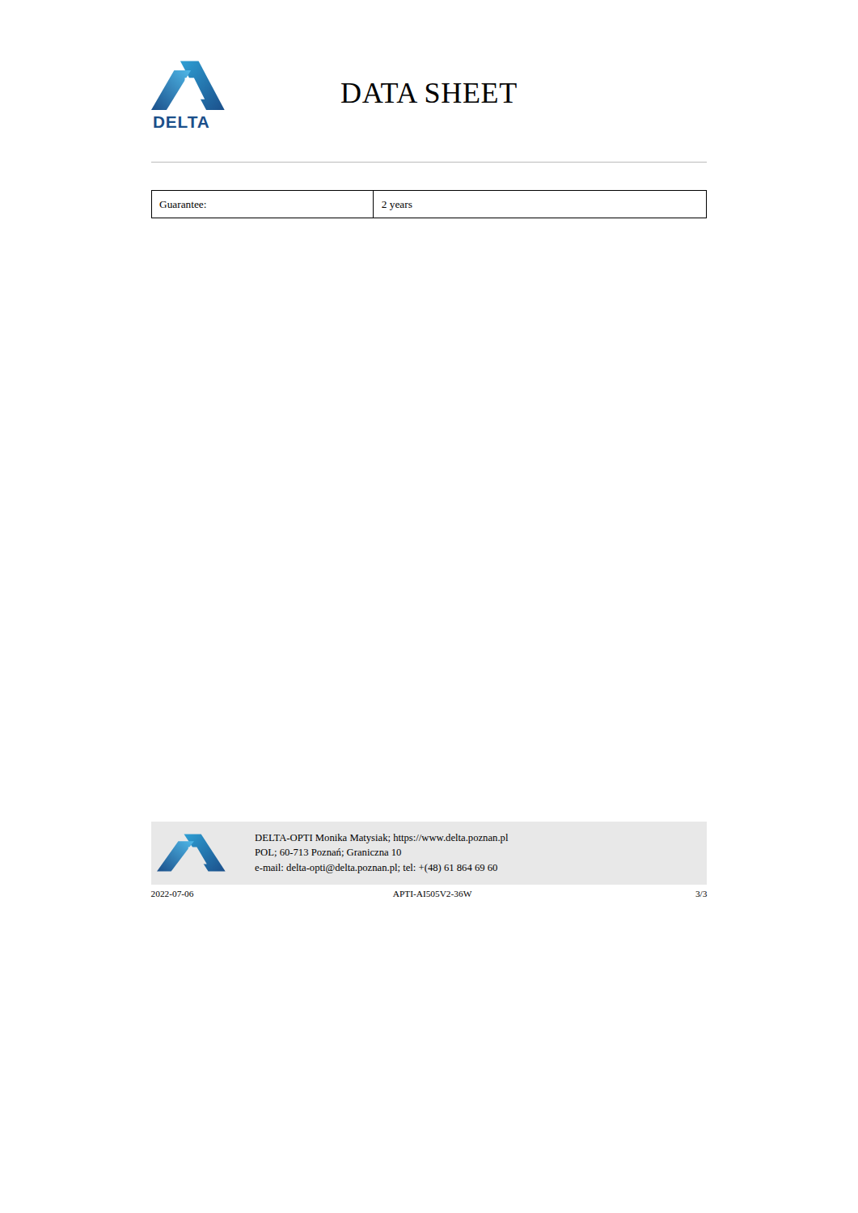DELTA
DATA SHEET
| Guarantee: | 2 years |
DELTA-OPTI Monika Matysiak; https://www.delta.poznan.pl
POL; 60-713 Poznań; Graniczna 10
e-mail: delta-opti@delta.poznan.pl; tel: +(48) 61 864 69 60
2022-07-06 APTI-AI505V2-36W 3/3